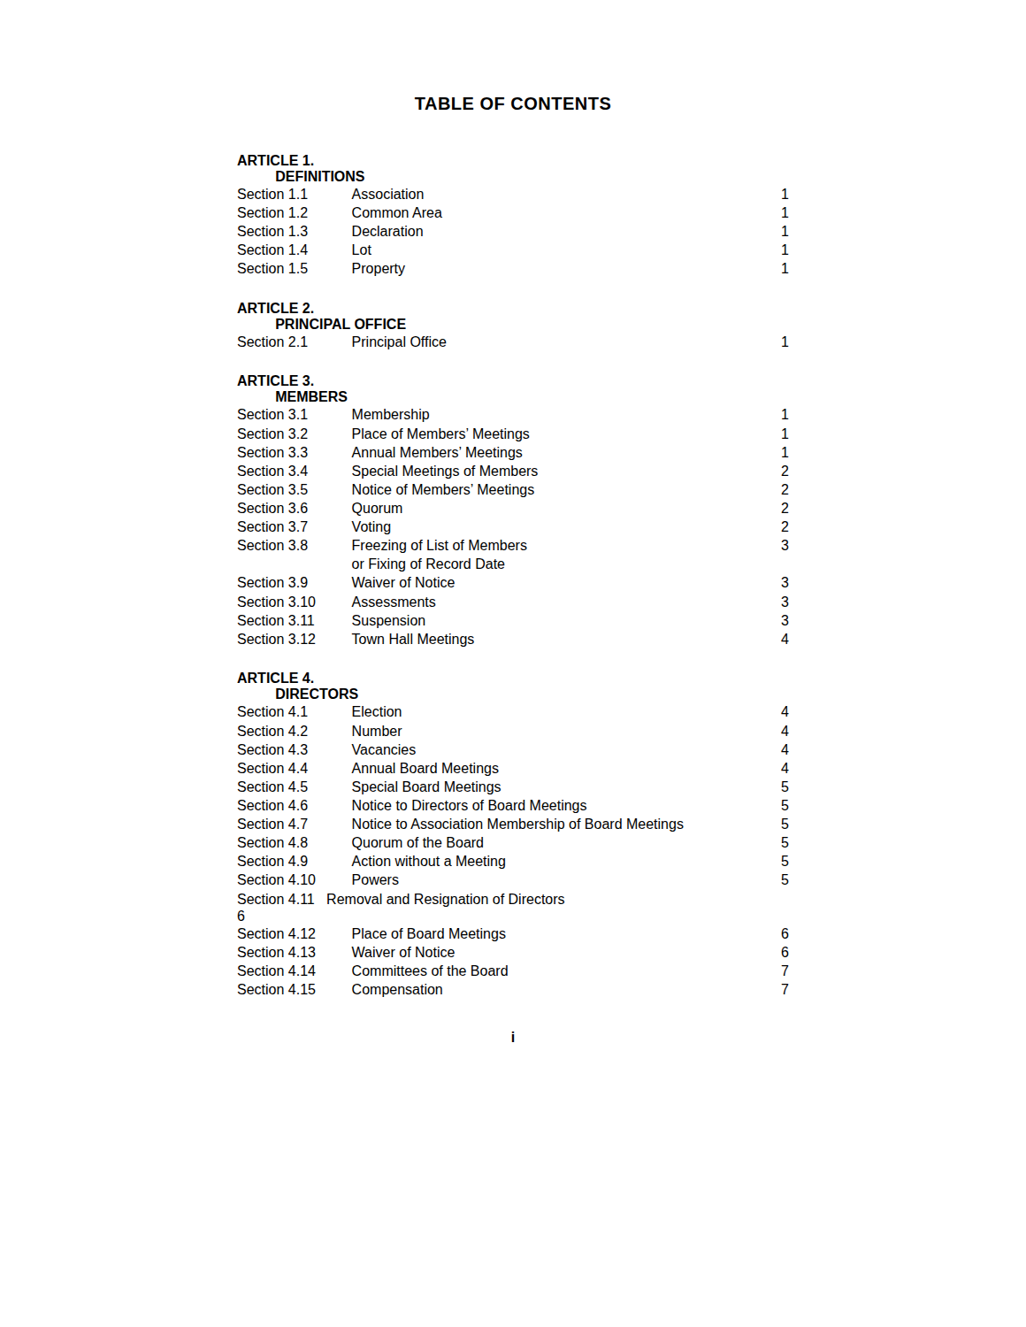TABLE OF CONTENTS
ARTICLE 1.
DEFINITIONS
| Section 1.1 | Association | 1 |
| Section 1.2 | Common Area | 1 |
| Section 1.3 | Declaration | 1 |
| Section 1.4 | Lot | 1 |
| Section 1.5 | Property | 1 |
ARTICLE 2.
PRINCIPAL OFFICE
| Section 2.1 | Principal Office | 1 |
ARTICLE 3.
MEMBERS
| Section 3.1 | Membership | 1 |
| Section 3.2 | Place of Members’ Meetings | 1 |
| Section 3.3 | Annual Members’ Meetings | 1 |
| Section 3.4 | Special Meetings of Members | 2 |
| Section 3.5 | Notice of Members’ Meetings | 2 |
| Section 3.6 | Quorum | 2 |
| Section 3.7 | Voting | 2 |
| Section 3.8 | Freezing of List of Members | 3 |
| | or Fixing of Record Date | |
| Section 3.9 | Waiver of Notice | 3 |
| Section 3.10 | Assessments | 3 |
| Section 3.11 | Suspension | 3 |
| Section 3.12 | Town Hall Meetings | 4 |
ARTICLE 4.
DIRECTORS
| Section 4.1 | Election | 4 |
| Section 4.2 | Number | 4 |
| Section 4.3 | Vacancies | 4 |
| Section 4.4 | Annual Board Meetings | 4 |
| Section 4.5 | Special Board Meetings | 5 |
| Section 4.6 | Notice to Directors of Board Meetings | 5 |
| Section 4.7 | Notice to Association Membership of Board Meetings | 5 |
| Section 4.8 | Quorum of the Board | 5 |
| Section 4.9 | Action without a Meeting | 5 |
| Section 4.10 | Powers | 5 |
| Section 4.11 Removal and Resignation of Directors | |
6
| Section 4.12 | Place of Board Meetings | 6 |
| Section 4.13 | Waiver of Notice | 6 |
| Section 4.14 | Committees of the Board | 7 |
| Section 4.15 | Compensation | 7 |
i